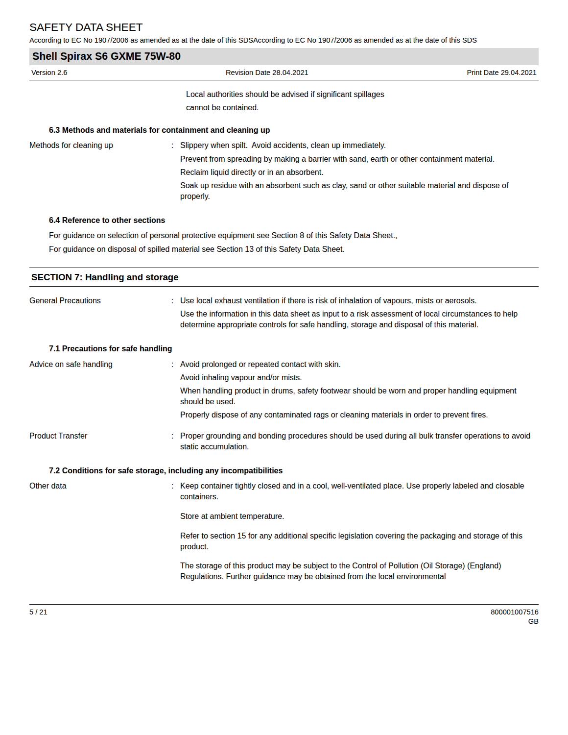SAFETY DATA SHEET
According to EC No 1907/2006 as amended as at the date of this SDSAccording to EC No 1907/2006 as amended as at the date of this SDS
Shell Spirax S6 GXME 75W-80
Version 2.6 Revision Date 28.04.2021 Print Date 29.04.2021
Local authorities should be advised if significant spillages
cannot be contained.
6.3 Methods and materials for containment and cleaning up
| Methods for cleaning up | : | Slippery when spilt. Avoid accidents, clean up immediately. Prevent from spreading by making a barrier with sand, earth or other containment material. Reclaim liquid directly or in an absorbent. Soak up residue with an absorbent such as clay, sand or other suitable material and dispose of properly. |
6.4 Reference to other sections
For guidance on selection of personal protective equipment see Section 8 of this Safety Data Sheet.,
For guidance on disposal of spilled material see Section 13 of this Safety Data Sheet.
SECTION 7: Handling and storage
| General Precautions | : | Use local exhaust ventilation if there is risk of inhalation of vapours, mists or aerosols. Use the information in this data sheet as input to a risk assessment of local circumstances to help determine appropriate controls for safe handling, storage and disposal of this material. |
7.1 Precautions for safe handling
| Advice on safe handling | : | Avoid prolonged or repeated contact with skin. Avoid inhaling vapour and/or mists. When handling product in drums, safety footwear should be worn and proper handling equipment should be used. Properly dispose of any contaminated rags or cleaning materials in order to prevent fires. |
| Product Transfer | : | Proper grounding and bonding procedures should be used during all bulk transfer operations to avoid static accumulation. |
7.2 Conditions for safe storage, including any incompatibilities
| Other data | : | Keep container tightly closed and in a cool, well-ventilated place. Use properly labeled and closable containers. Store at ambient temperature. Refer to section 15 for any additional specific legislation covering the packaging and storage of this product. The storage of this product may be subject to the Control of Pollution (Oil Storage) (England) Regulations. Further guidance may be obtained from the local environmental |
5 / 21
800001007516
GB